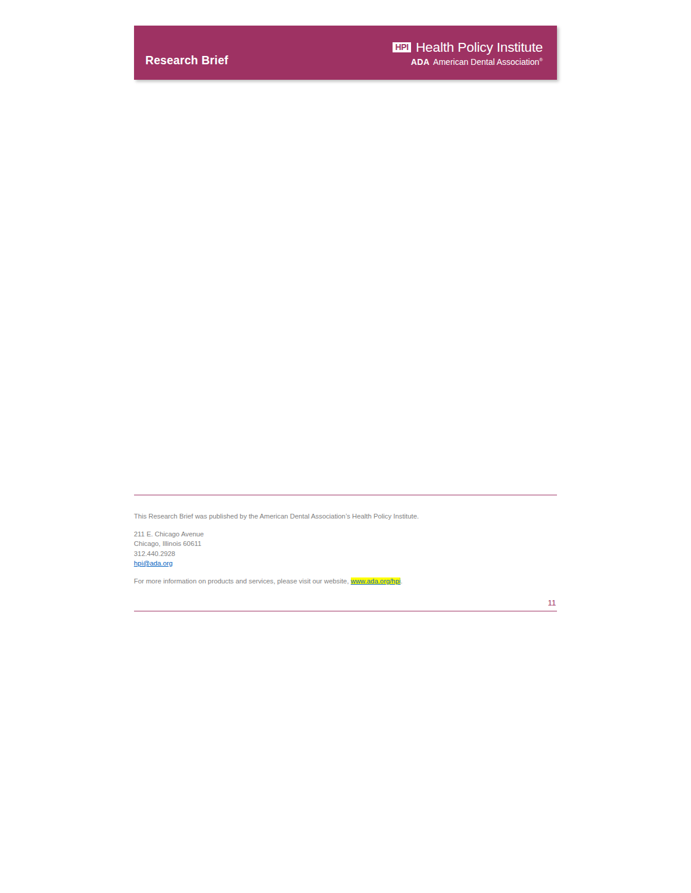Research Brief
HPI Health Policy Institute
ADA American Dental Association®
This Research Brief was published by the American Dental Association’s Health Policy Institute.
211 E. Chicago Avenue
Chicago, Illinois 60611
312.440.2928
hpi@ada.org
For more information on products and services, please visit our website, www.ada.org/hpi.
11